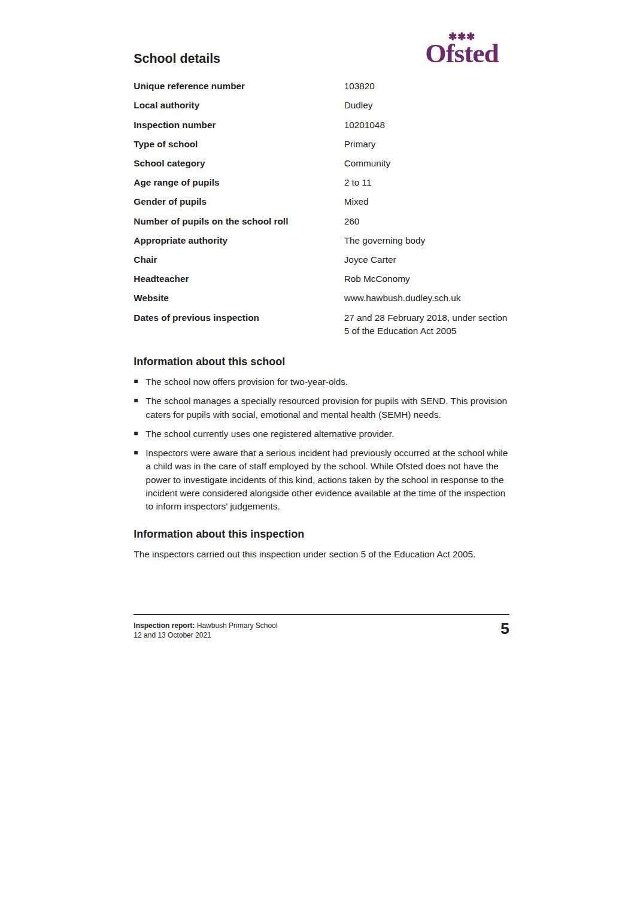✱✱✱
Ofsted
School details
| Unique reference number | 103820 |
| Local authority | Dudley |
| Inspection number | 10201048 |
| Type of school | Primary |
| School category | Community |
| Age range of pupils | 2 to 11 |
| Gender of pupils | Mixed |
| Number of pupils on the school roll | 260 |
| Appropriate authority | The governing body |
| Chair | Joyce Carter |
| Headteacher | Rob McConomy |
| Website | www.hawbush.dudley.sch.uk |
| Dates of previous inspection | 27 and 28 February 2018, under section 5 of the Education Act 2005 |
Information about this school
The school now offers provision for two-year-olds.
The school manages a specially resourced provision for pupils with SEND. This provision caters for pupils with social, emotional and mental health (SEMH) needs.
The school currently uses one registered alternative provider.
Inspectors were aware that a serious incident had previously occurred at the school while a child was in the care of staff employed by the school. While Ofsted does not have the power to investigate incidents of this kind, actions taken by the school in response to the incident were considered alongside other evidence available at the time of the inspection to inform inspectors’ judgements.
Information about this inspection
The inspectors carried out this inspection under section 5 of the Education Act 2005.
Inspection report: Hawbush Primary School
12 and 13 October 2021
5